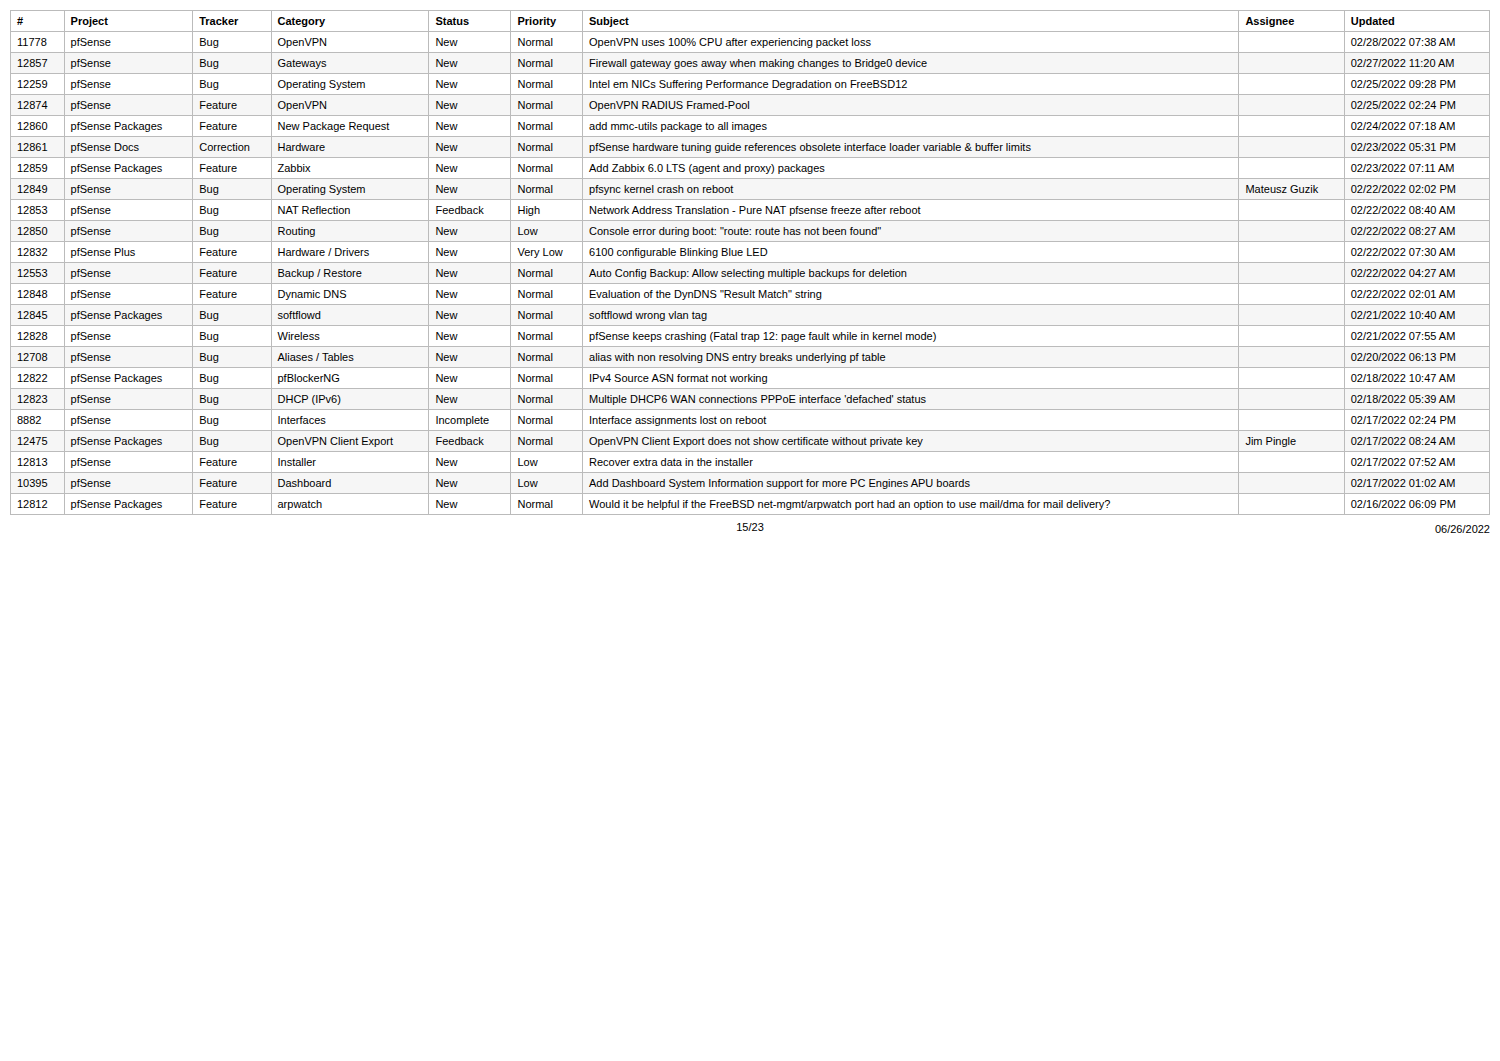| # | Project | Tracker | Category | Status | Priority | Subject | Assignee | Updated |
| --- | --- | --- | --- | --- | --- | --- | --- | --- |
| 11778 | pfSense | Bug | OpenVPN | New | Normal | OpenVPN uses 100% CPU after experiencing packet loss | | 02/28/2022 07:38 AM |
| 12857 | pfSense | Bug | Gateways | New | Normal | Firewall gateway goes away when making changes to Bridge0 device | | 02/27/2022 11:20 AM |
| 12259 | pfSense | Bug | Operating System | New | Normal | Intel em NICs Suffering Performance Degradation on FreeBSD12 | | 02/25/2022 09:28 PM |
| 12874 | pfSense | Feature | OpenVPN | New | Normal | OpenVPN RADIUS Framed-Pool | | 02/25/2022 02:24 PM |
| 12860 | pfSense Packages | Feature | New Package Request | New | Normal | add mmc-utils package to all images | | 02/24/2022 07:18 AM |
| 12861 | pfSense Docs | Correction | Hardware | New | Normal | pfSense hardware tuning guide references obsolete interface loader variable & buffer limits | | 02/23/2022 05:31 PM |
| 12859 | pfSense Packages | Feature | Zabbix | New | Normal | Add Zabbix 6.0 LTS (agent and proxy) packages | | 02/23/2022 07:11 AM |
| 12849 | pfSense | Bug | Operating System | New | Normal | pfsync kernel crash on reboot | Mateusz Guzik | 02/22/2022 02:02 PM |
| 12853 | pfSense | Bug | NAT Reflection | Feedback | High | Network Address Translation - Pure NAT pfsense freeze after reboot | | 02/22/2022 08:40 AM |
| 12850 | pfSense | Bug | Routing | New | Low | Console error during boot: "route: route has not been found" | | 02/22/2022 08:27 AM |
| 12832 | pfSense Plus | Feature | Hardware / Drivers | New | Very Low | 6100 configurable Blinking Blue LED | | 02/22/2022 07:30 AM |
| 12553 | pfSense | Feature | Backup / Restore | New | Normal | Auto Config Backup: Allow selecting multiple backups for deletion | | 02/22/2022 04:27 AM |
| 12848 | pfSense | Feature | Dynamic DNS | New | Normal | Evaluation of the DynDNS "Result Match" string | | 02/22/2022 02:01 AM |
| 12845 | pfSense Packages | Bug | softflowd | New | Normal | softflowd wrong vlan tag | | 02/21/2022 10:40 AM |
| 12828 | pfSense | Bug | Wireless | New | Normal | pfSense keeps crashing (Fatal trap 12: page fault while in kernel mode) | | 02/21/2022 07:55 AM |
| 12708 | pfSense | Bug | Aliases / Tables | New | Normal | alias with non resolving DNS entry breaks underlying pf table | | 02/20/2022 06:13 PM |
| 12822 | pfSense Packages | Bug | pfBlockerNG | New | Normal | IPv4 Source ASN format not working | | 02/18/2022 10:47 AM |
| 12823 | pfSense | Bug | DHCP (IPv6) | New | Normal | Multiple DHCP6 WAN connections PPPoE interface 'defached' status | | 02/18/2022 05:39 AM |
| 8882 | pfSense | Bug | Interfaces | Incomplete | Normal | Interface assignments lost on reboot | | 02/17/2022 02:24 PM |
| 12475 | pfSense Packages | Bug | OpenVPN Client Export | Feedback | Normal | OpenVPN Client Export does not show certificate without private key | Jim Pingle | 02/17/2022 08:24 AM |
| 12813 | pfSense | Feature | Installer | New | Low | Recover extra data in the installer | | 02/17/2022 07:52 AM |
| 10395 | pfSense | Feature | Dashboard | New | Low | Add Dashboard System Information support for more PC Engines APU boards | | 02/17/2022 01:02 AM |
| 12812 | pfSense Packages | Feature | arpwatch | New | Normal | Would it be helpful if the FreeBSD net-mgmt/arpwatch port had an option to use mail/dma for mail delivery? | | 02/16/2022 06:09 PM |
06/26/2022
15/23